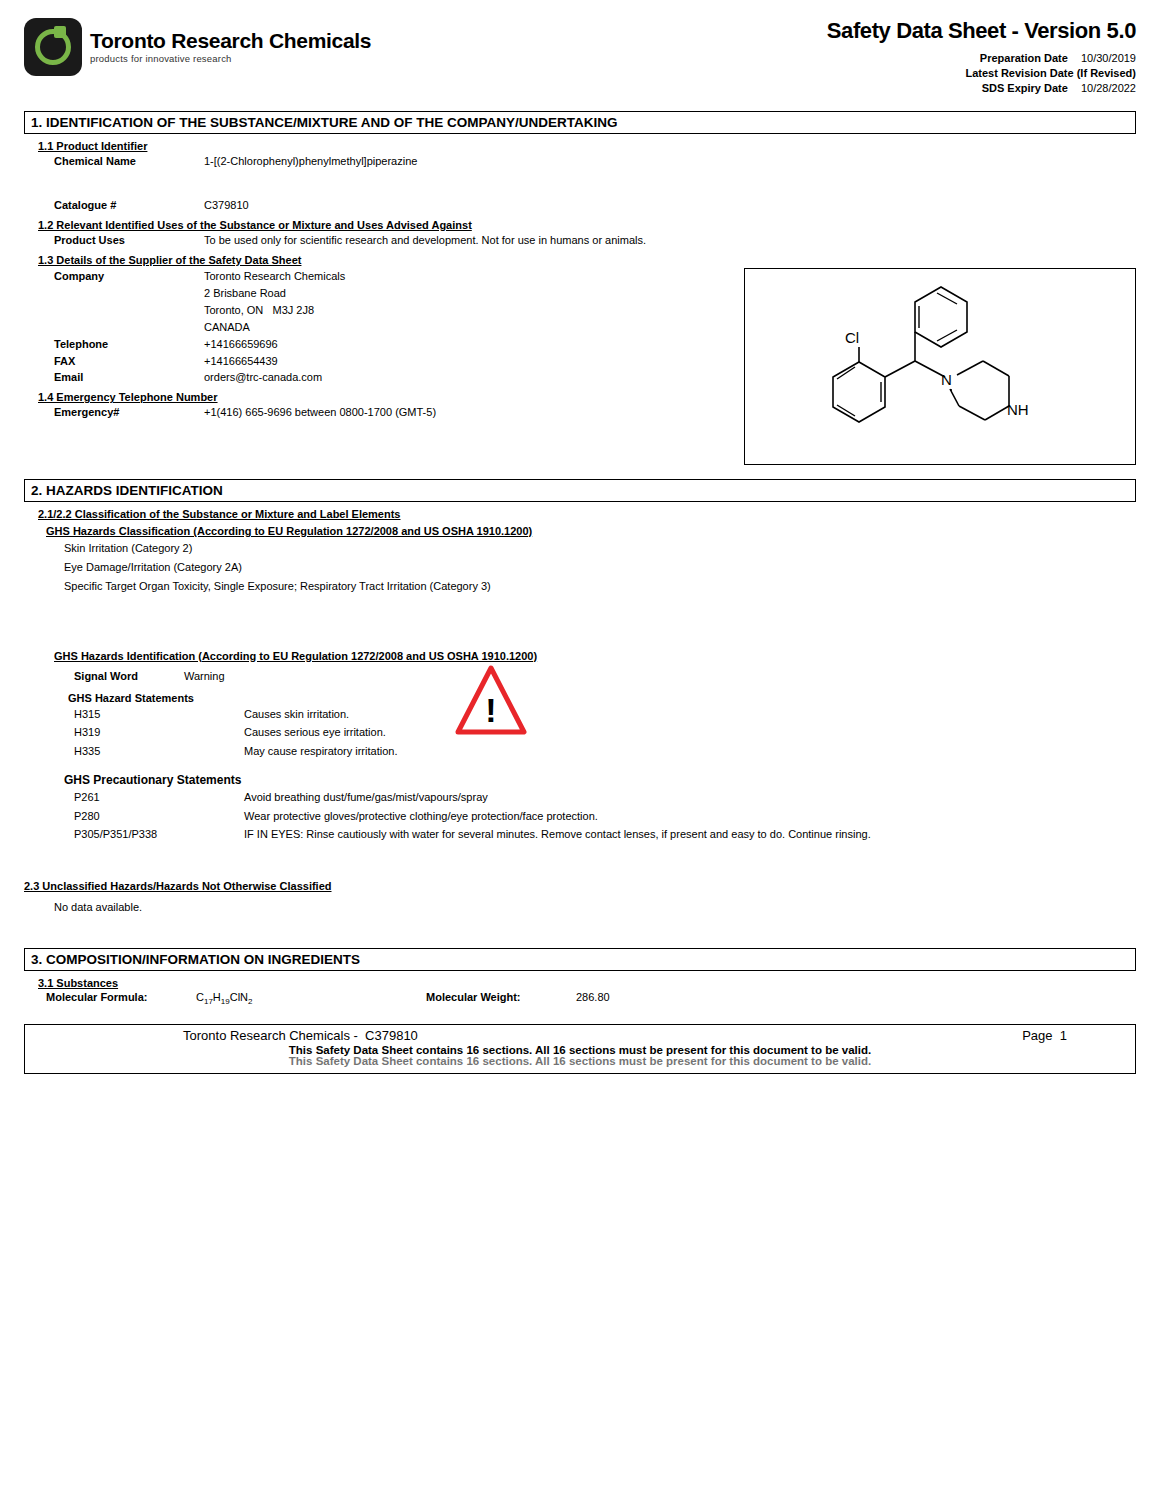Toronto Research Chemicals
products for innovative research
Safety Data Sheet - Version 5.0
Preparation Date 10/30/2019
Latest Revision Date (If Revised)
SDS Expiry Date 10/28/2022
1. IDENTIFICATION OF THE SUBSTANCE/MIXTURE AND OF THE COMPANY/UNDERTAKING
1.1 Product Identifier
Chemical Name
1-[(2-Chlorophenyl)phenylmethyl]piperazine
Catalogue #
C379810
1.2 Relevant Identified Uses of the Substance or Mixture and Uses Advised Against
Product Uses
To be used only for scientific research and development. Not for use in humans or animals.
1.3 Details of the Supplier of the Safety Data Sheet
Company
Toronto Research Chemicals
2 Brisbane Road
Toronto, ON M3J 2J8
CANADA
Telephone
+14166659696
FAX
+14166654439
Email
orders@trc-canada.com
1.4 Emergency Telephone Number
Emergency#
+1(416) 665-9696 between 0800-1700 (GMT-5)
Cl N NH
2. HAZARDS IDENTIFICATION
2.1/2.2 Classification of the Substance or Mixture and Label Elements
GHS Hazards Classification (According to EU Regulation 1272/2008 and US OSHA 1910.1200)
Skin Irritation (Category 2)
Eye Damage/Irritation (Category 2A)
Specific Target Organ Toxicity, Single Exposure; Respiratory Tract Irritation (Category 3)
GHS Hazards Identification (According to EU Regulation 1272/2008 and US OSHA 1910.1200)
Signal Word
Warning
GHS Hazard Statements
!
H315
Causes skin irritation.
H319
Causes serious eye irritation.
H335
May cause respiratory irritation.
GHS Precautionary Statements
P261
Avoid breathing dust/fume/gas/mist/vapours/spray
P280
Wear protective gloves/protective clothing/eye protection/face protection.
P305/P351/P338
IF IN EYES: Rinse cautiously with water for several minutes. Remove contact lenses, if present and easy to do. Continue rinsing.
2.3 Unclassified Hazards/Hazards Not Otherwise Classified
No data available.
3. COMPOSITION/INFORMATION ON INGREDIENTS
3.1 Substances
Molecular Formula:
C17H19ClN2
Molecular Weight:
286.80
Toronto Research Chemicals - C379810
Page 1
This Safety Data Sheet contains 16 sections. All 16 sections must be present for this document to be valid.
This Safety Data Sheet contains 16 sections. All 16 sections must be present for this document to be valid.